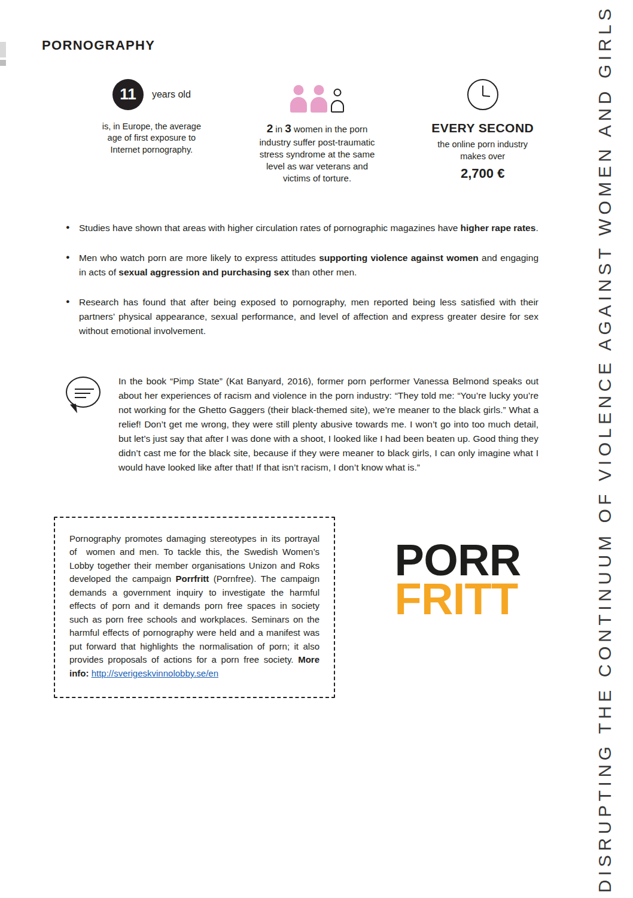Disrupting the continuum of violence against women and girls
Pornography
11 years old
is, in Europe, the average age of first exposure to Internet pornography.
2 in 3 women in the porn industry suffer post-traumatic stress syndrome at the same level as war veterans and victims of torture.
Every second
the online porn industry makes over
2,700 €
Studies have shown that areas with higher circulation rates of pornographic magazines have higher rape rates.
Men who watch porn are more likely to express attitudes supporting violence against women and engaging in acts of sexual aggression and purchasing sex than other men.
Research has found that after being exposed to pornography, men reported being less satisfied with their partners’ physical appearance, sexual performance, and level of affection and express greater desire for sex without emotional involvement.
In the book “Pimp State” (Kat Banyard, 2016), former porn performer Vanessa Belmond speaks out about her experiences of racism and violence in the porn industry: “They told me: “You’re lucky you’re not working for the Ghetto Gaggers (their black-themed site), we’re meaner to the black girls.” What a relief! Don’t get me wrong, they were still plenty abusive towards me. I won’t go into too much detail, but let’s just say that after I was done with a shoot, I looked like I had been beaten up. Good thing they didn’t cast me for the black site, because if they were meaner to black girls, I can only imagine what I would have looked like after that! If that isn’t racism, I don’t know what is.”
Pornography promotes damaging stereotypes in its portrayal of women and men. To tackle this, the Swedish Women’s Lobby together their member organisations Unizon and Roks developed the campaign Porrfritt (Pornfree). The campaign demands a government inquiry to investigate the harmful effects of porn and it demands porn free spaces in society such as porn free schools and workplaces. Seminars on the harmful effects of pornography were held and a manifest was put forward that highlights the normalisation of porn; it also provides proposals of actions for a porn free society. More info: http://sverigeskvinnolobby.se/en
Porr Fritt